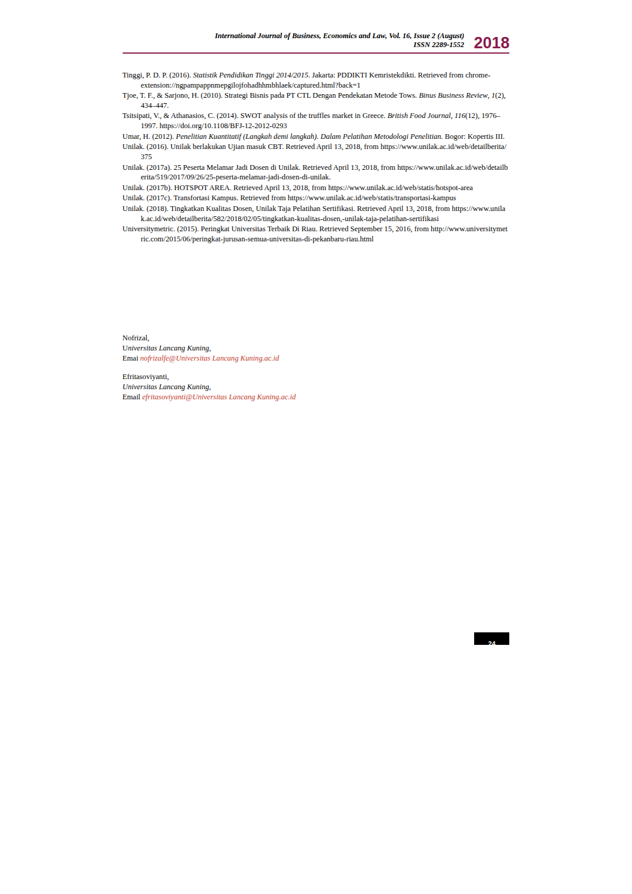International Journal of Business, Economics and Law, Vol. 16, Issue 2 (August)
ISSN 2289-1552
2018
Tinggi, P. D. P. (2016). Statistik Pendidikan Tinggi 2014/2015. Jakarta: PDDIKTI Kemristekdikti. Retrieved from chrome-extension://ngpampappnmepgilojfohadhhmbhlaek/captured.html?back=1
Tjoe, T. F., & Sarjono, H. (2010). Strategi Bisnis pada PT CTL Dengan Pendekatan Metode Tows. Binus Business Review, 1(2), 434–447.
Tsitsipati, V., & Athanasios, C. (2014). SWOT analysis of the truffles market in Greece. British Food Journal, 116(12), 1976–1997. https://doi.org/10.1108/BFJ-12-2012-0293
Umar, H. (2012). Penelitian Kuantitatif (Langkah demi langkah). Dalam Pelatihan Metodologi Penelitian. Bogor: Kopertis III.
Unilak. (2016). Unilak berlakukan Ujian masuk CBT. Retrieved April 13, 2018, from https://www.unilak.ac.id/web/detailberita/375
Unilak. (2017a). 25 Peserta Melamar Jadi Dosen di Unilak. Retrieved April 13, 2018, from https://www.unilak.ac.id/web/detailberita/519/2017/09/26/25-peserta-melamar-jadi-dosen-di-unilak.
Unilak. (2017b). HOTSPOT AREA. Retrieved April 13, 2018, from https://www.unilak.ac.id/web/statis/hotspot-area
Unilak. (2017c). Transfortasi Kampus. Retrieved from https://www.unilak.ac.id/web/statis/transportasi-kampus
Unilak. (2018). Tingkatkan Kualitas Dosen, Unilak Taja Pelatihan Sertifikasi. Retrieved April 13, 2018, from https://www.unilak.ac.id/web/detailberita/582/2018/02/05/tingkatkan-kualitas-dosen,-unilak-taja-pelatihan-sertifikasi
Universitymetric. (2015). Peringkat Universitas Terbaik Di Riau. Retrieved September 15, 2016, from http://www.universitymetric.com/2015/06/peringkat-jurusan-semua-universitas-di-pekanbaru-riau.html
Nofrizal,
Universitas Lancang Kuning,
Emai nofrizalfe@Universitas Lancang Kuning.ac.id
Efritasoviyanti,
Universitas Lancang Kuning,
Email efritasoviyanti@Universitas Lancang Kuning.ac.id
24